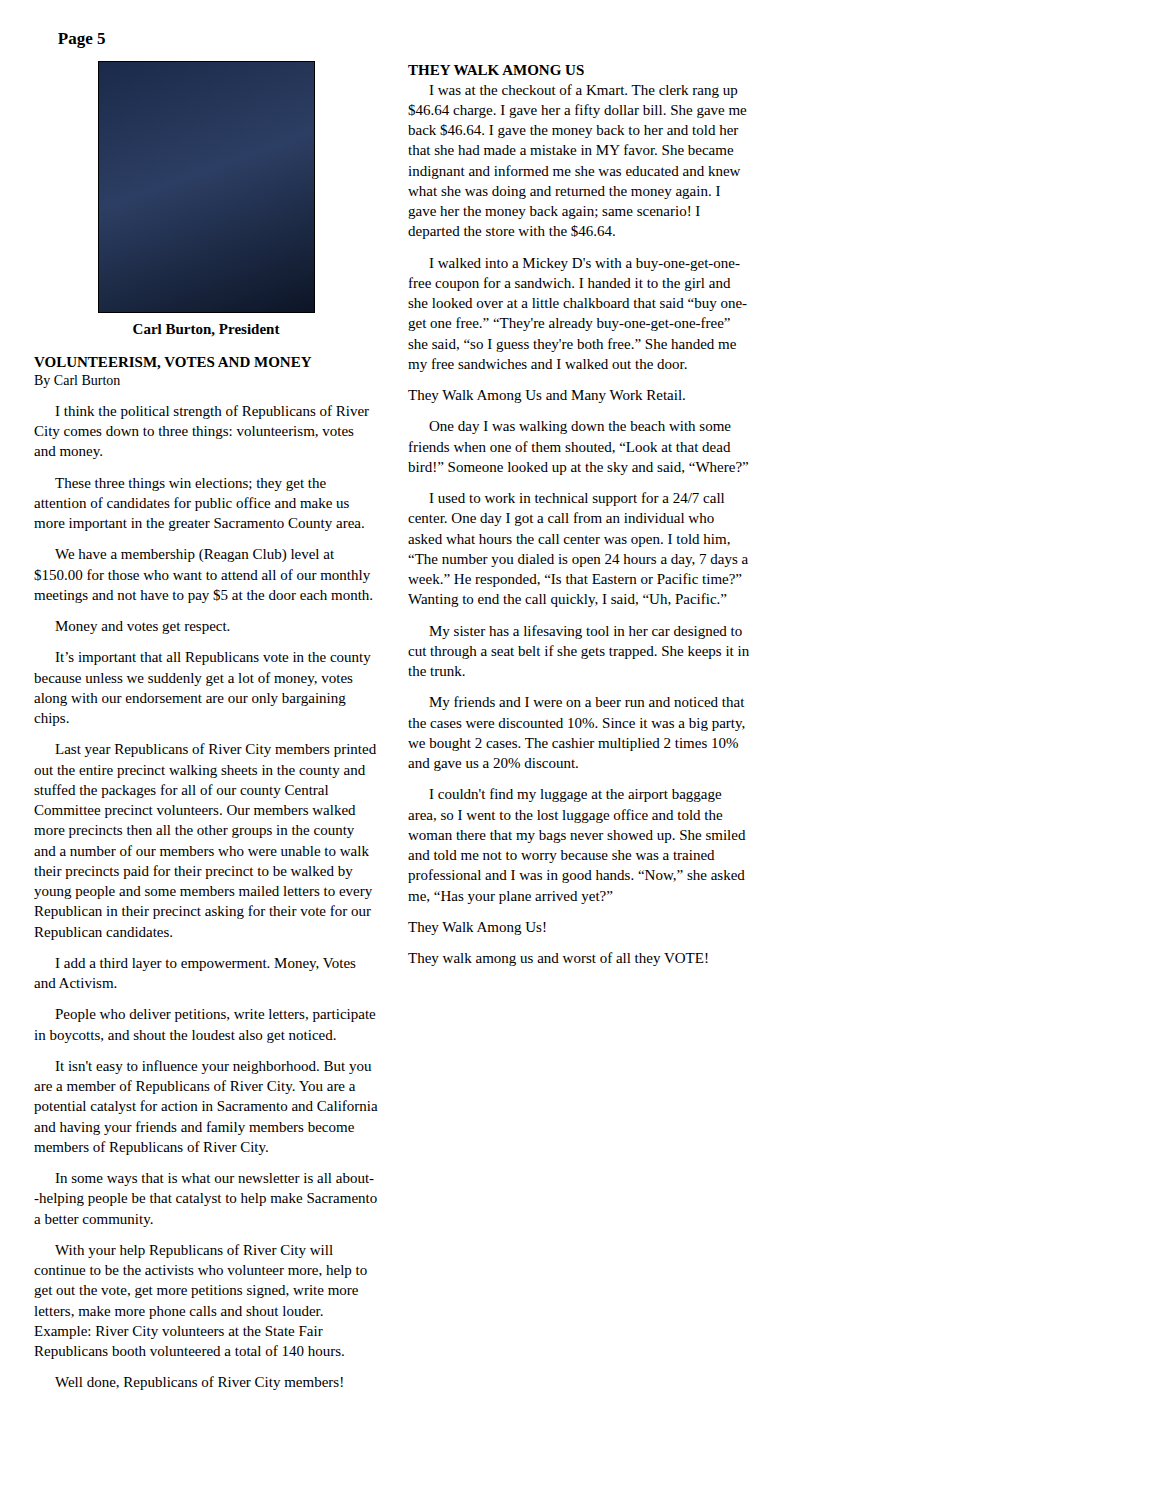Page 5
Carl Burton, President
Volunteerism, Votes and Money
By Carl Burton
I think the political strength of Republicans of River City comes down to three things: volunteerism, votes and money.
These three things win elections; they get the attention of candidates for public office and make us more important in the greater Sacramento County area.
We have a membership (Reagan Club) level at $150.00 for those who want to attend all of our monthly meetings and not have to pay $5 at the door each month.
Money and votes get respect.
It’s important that all Republicans vote in the county because unless we suddenly get a lot of money, votes along with our endorsement are our only bargaining chips.
Last year Republicans of River City members printed out the entire precinct walking sheets in the county and stuffed the packages for all of our county Central Committee precinct volunteers. Our members walked more precincts then all the other groups in the county and a number of our members who were unable to walk their precincts paid for their precinct to be walked by young people and some members mailed letters to every Republican in their precinct asking for their vote for our Republican candidates.
I add a third layer to empowerment. Money, Votes and Activism.
People who deliver petitions, write letters, participate in boycotts, and shout the loudest also get noticed.
It isn't easy to influence your neighborhood. But you are a member of Republicans of River City. You are a potential catalyst for action in Sacramento and California and having your friends and family members become members of Republicans of River City.
In some ways that is what our newsletter is all about--helping people be that catalyst to help make Sacramento a better community.
With your help Republicans of River City will continue to be the activists who volunteer more, help to get out the vote, get more petitions signed, write more letters, make more phone calls and shout louder. Example: River City volunteers at the State Fair Republicans booth volunteered a total of 140 hours.
Well done, Republicans of River City members!
They Walk Among Us
I was at the checkout of a Kmart. The clerk rang up $46.64 charge. I gave her a fifty dollar bill. She gave me back $46.64. I gave the money back to her and told her that she had made a mistake in MY favor. She became indignant and informed me she was educated and knew what she was doing and returned the money again. I gave her the money back again; same scenario! I departed the store with the $46.64.
I walked into a Mickey D's with a buy-one-get-one-free coupon for a sandwich. I handed it to the girl and she looked over at a little chalkboard that said “buy one-get one free.” “They're already buy-one-get-one-free” she said, “so I guess they're both free.” She handed me my free sandwiches and I walked out the door.
They Walk Among Us and Many Work Retail.
One day I was walking down the beach with some friends when one of them shouted, “Look at that dead bird!” Someone looked up at the sky and said, “Where?”
I used to work in technical support for a 24/7 call center. One day I got a call from an individual who asked what hours the call center was open. I told him, “The number you dialed is open 24 hours a day, 7 days a week.” He responded, “Is that Eastern or Pacific time?” Wanting to end the call quickly, I said, “Uh, Pacific.”
My sister has a lifesaving tool in her car designed to cut through a seat belt if she gets trapped. She keeps it in the trunk.
My friends and I were on a beer run and noticed that the cases were discounted 10%. Since it was a big party, we bought 2 cases. The cashier multiplied 2 times 10% and gave us a 20% discount.
I couldn't find my luggage at the airport baggage area, so I went to the lost luggage office and told the woman there that my bags never showed up. She smiled and told me not to worry because she was a trained professional and I was in good hands. “Now,” she asked me, “Has your plane arrived yet?”
They Walk Among Us!
They walk among us and worst of all they VOTE!